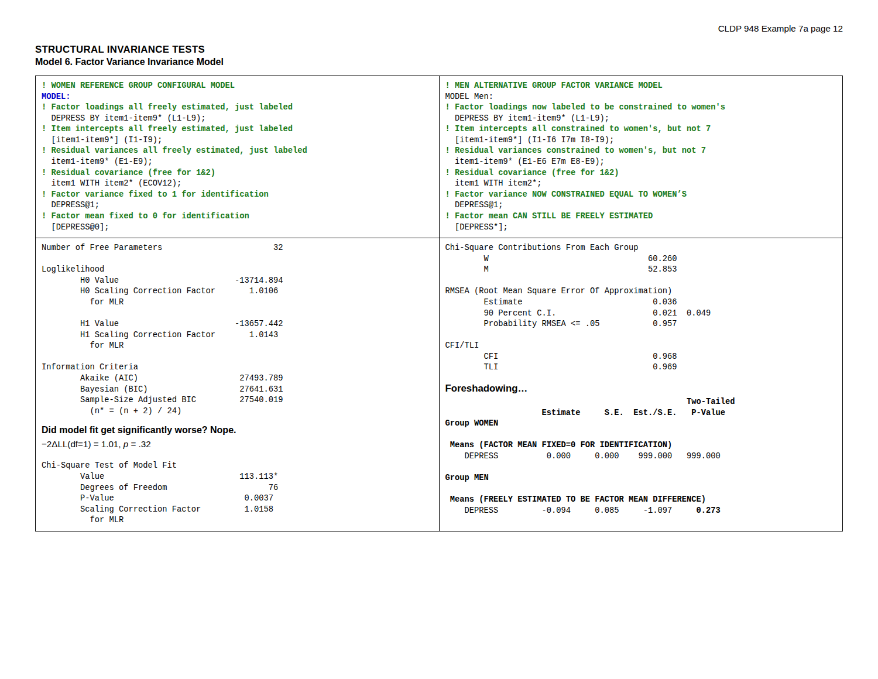CLDP 948 Example 7a page 12
STRUCTURAL INVARIANCE TESTS
Model 6. Factor Variance Invariance Model
| ! WOMEN REFERENCE GROUP CONFIGURAL MODEL MODEL: ! Factor loadings all freely estimated, just labeled DEPRESS BY item1-item9* (L1-L9); ! Item intercepts all freely estimated, just labeled [item1-item9*] (I1-I9); ! Residual variances all freely estimated, just labeled item1-item9* (E1-E9); ! Residual covariance (free for 1&2) item1 WITH item2* (ECOV12); ! Factor variance fixed to 1 for identification DEPRESS@1; ! Factor mean fixed to 0 for identification [DEPRESS@0]; | ! MEN ALTERNATIVE GROUP FACTOR VARIANCE MODEL MODEL Men: ! Factor loadings now labeled to be constrained to women's DEPRESS BY item1-item9* (L1-L9); ! Item intercepts all constrained to women's, but not 7 [item1-item9*] (I1-I6 I7m I8-I9); ! Residual variances constrained to women's, but not 7 item1-item9* (E1-E6 E7m E8-E9); ! Residual covariance (free for 1&2) item1 WITH item2*; ! Factor variance NOW CONSTRAINED EQUAL TO WOMEN’S DEPRESS@1; ! Factor mean CAN STILL BE FREELY ESTIMATED [DEPRESS*]; |
| Number of Free Parameters 32 Loglikelihood H0 Value -13714.894 H0 Scaling Correction Factor 1.0106 for MLR H1 Value -13657.442 H1 Scaling Correction Factor 1.0143 for MLR Information Criteria Akaike (AIC) 27493.789 Bayesian (BIC) 27641.631 Sample-Size Adjusted BIC 27540.019 (n* = (n + 2) / 24) Did model fit get significantly worse? Nope. −2ΔLL(df=1) = 1.01, p = .32 Chi-Square Test of Model Fit Value 113.113* Degrees of Freedom 76 P-Value 0.0037 Scaling Correction Factor 1.0158 for MLR | Chi-Square Contributions From Each Group W 60.260 M 52.853 RMSEA (Root Mean Square Error Of Approximation) Estimate 0.036 90 Percent C.I. 0.021 0.049 Probability RMSEA <= .05 0.957 CFI/TLI CFI 0.968 TLI 0.969 Foreshadowing… Two-Tailed Estimate S.E. Est./S.E. P-Value Group WOMEN Means (FACTOR MEAN FIXED=0 FOR IDENTIFICATION) DEPRESS 0.000 0.000 999.000 999.000 Group MEN Means (FREELY ESTIMATED TO BE FACTOR MEAN DIFFERENCE) DEPRESS -0.094 0.085 -1.097 0.273 |